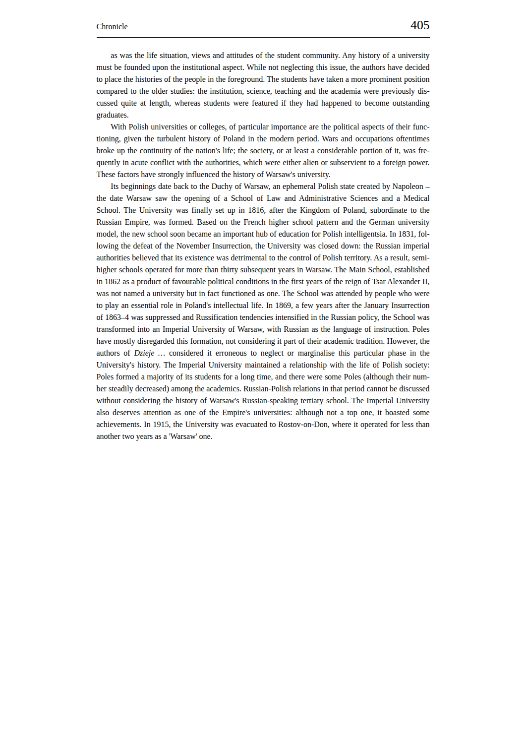Chronicle 405
as was the life situation, views and attitudes of the student community. Any history of a university must be founded upon the institutional aspect. While not neglecting this issue, the authors have decided to place the histories of the people in the foreground. The students have taken a more prominent position compared to the older studies: the institution, science, teaching and the academia were previously discussed quite at length, whereas students were featured if they had happened to become outstanding graduates.
With Polish universities or colleges, of particular importance are the political aspects of their functioning, given the turbulent history of Poland in the modern period. Wars and occupations oftentimes broke up the continuity of the nation's life; the society, or at least a considerable portion of it, was frequently in acute conflict with the authorities, which were either alien or subservient to a foreign power. These factors have strongly influenced the history of Warsaw's university.
Its beginnings date back to the Duchy of Warsaw, an ephemeral Polish state created by Napoleon – the date Warsaw saw the opening of a School of Law and Administrative Sciences and a Medical School. The University was finally set up in 1816, after the Kingdom of Poland, subordinate to the Russian Empire, was formed. Based on the French higher school pattern and the German university model, the new school soon became an important hub of education for Polish intelligentsia. In 1831, following the defeat of the November Insurrection, the University was closed down: the Russian imperial authorities believed that its existence was detrimental to the control of Polish territory. As a result, semi-higher schools operated for more than thirty subsequent years in Warsaw. The Main School, established in 1862 as a product of favourable political conditions in the first years of the reign of Tsar Alexander II, was not named a university but in fact functioned as one. The School was attended by people who were to play an essential role in Poland's intellectual life. In 1869, a few years after the January Insurrection of 1863–4 was suppressed and Russification tendencies intensified in the Russian policy, the School was transformed into an Imperial University of Warsaw, with Russian as the language of instruction. Poles have mostly disregarded this formation, not considering it part of their academic tradition. However, the authors of Dzieje … considered it erroneous to neglect or marginalise this particular phase in the University's history. The Imperial University maintained a relationship with the life of Polish society: Poles formed a majority of its students for a long time, and there were some Poles (although their number steadily decreased) among the academics. Russian-Polish relations in that period cannot be discussed without considering the history of Warsaw's Russian-speaking tertiary school. The Imperial University also deserves attention as one of the Empire's universities: although not a top one, it boasted some achievements. In 1915, the University was evacuated to Rostov-on-Don, where it operated for less than another two years as a 'Warsaw' one.